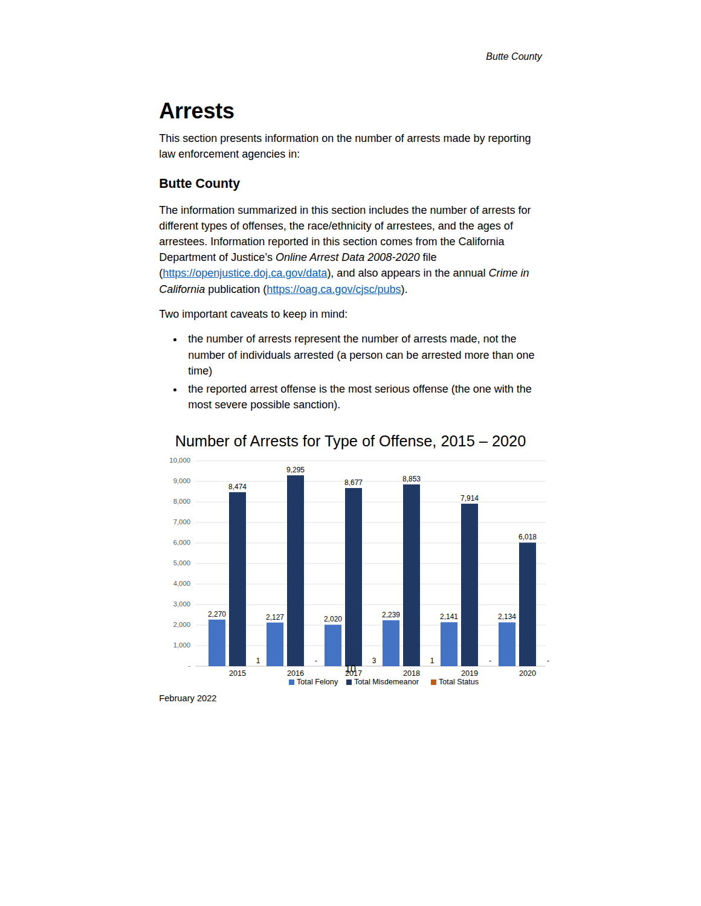Butte County
Arrests
This section presents information on the number of arrests made by reporting law enforcement agencies in:
Butte County
The information summarized in this section includes the number of arrests for different types of offenses, the race/ethnicity of arrestees, and the ages of arrestees. Information reported in this section comes from the California Department of Justice’s Online Arrest Data 2008-2020 file (https://openjustice.doj.ca.gov/data), and also appears in the annual Crime in California publication (https://oag.ca.gov/cjsc/pubs).
Two important caveats to keep in mind:
the number of arrests represent the number of arrests made, not the number of individuals arrested (a person can be arrested more than one time)
the reported arrest offense is the most serious offense (the one with the most severe possible sanction).
Number of Arrests for Type of Offense, 2015 – 2020
10,000 9,000 8,000 7,000 6,000 5,000 4,000 3,000 2,000 1,000 - 2,270 8,474 1 2015 2,127 9,295 - 2016 2,020 8,677 3 2017 2,239 8,853 1 2018 2,141 7,914 - 2019 2,134 6,018 - 2020 Total Felony Total Misdemeanor Total Status
10
February 2022